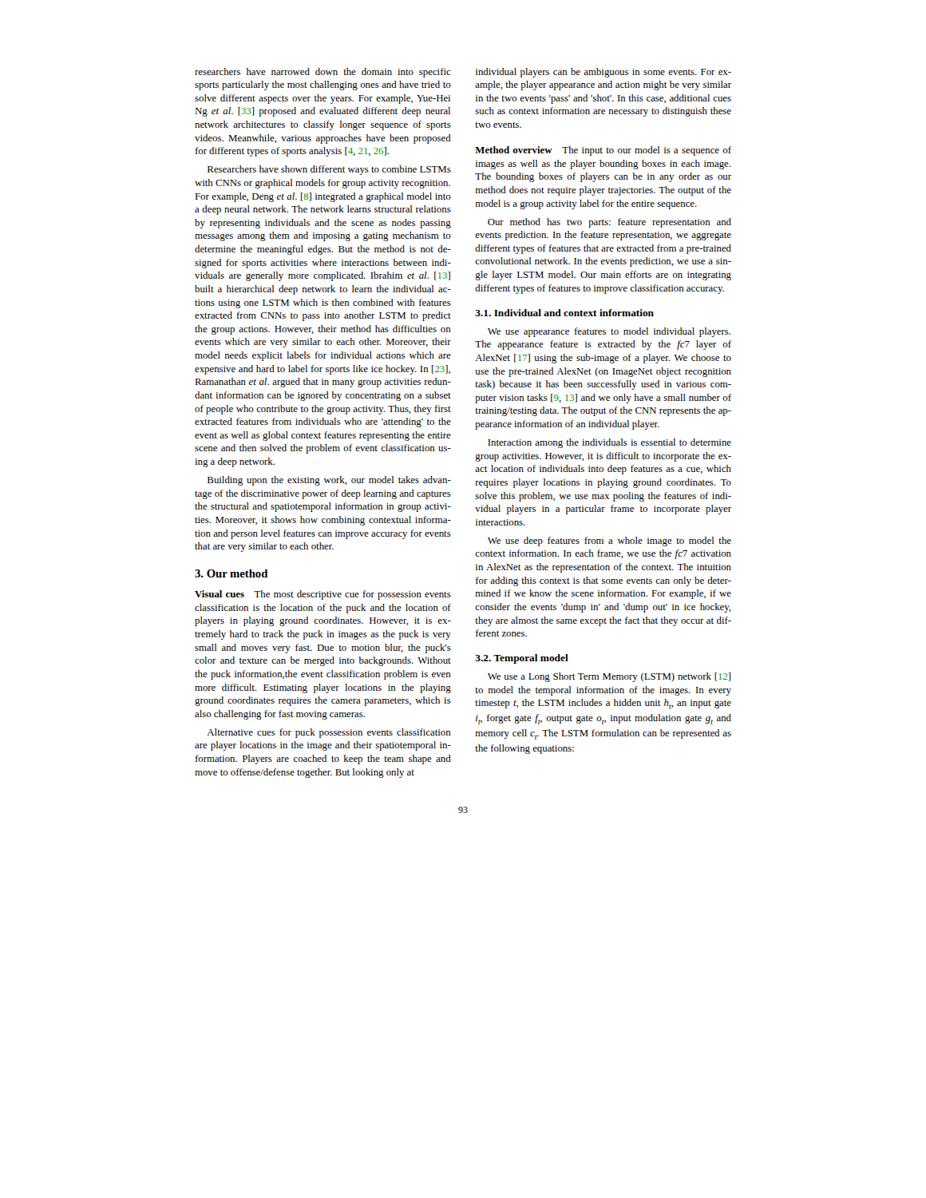researchers have narrowed down the domain into specific sports particularly the most challenging ones and have tried to solve different aspects over the years. For example, Yue-Hei Ng et al. [33] proposed and evaluated different deep neural network architectures to classify longer sequence of sports videos. Meanwhile, various approaches have been proposed for different types of sports analysis [4, 21, 26].
Researchers have shown different ways to combine LSTMs with CNNs or graphical models for group activity recognition. For example, Deng et al. [8] integrated a graphical model into a deep neural network. The network learns structural relations by representing individuals and the scene as nodes passing messages among them and imposing a gating mechanism to determine the meaningful edges. But the method is not designed for sports activities where interactions between individuals are generally more complicated. Ibrahim et al. [13] built a hierarchical deep network to learn the individual actions using one LSTM which is then combined with features extracted from CNNs to pass into another LSTM to predict the group actions. However, their method has difficulties on events which are very similar to each other. Moreover, their model needs explicit labels for individual actions which are expensive and hard to label for sports like ice hockey. In [23], Ramanathan et al. argued that in many group activities redundant information can be ignored by concentrating on a subset of people who contribute to the group activity. Thus, they first extracted features from individuals who are 'attending' to the event as well as global context features representing the entire scene and then solved the problem of event classification using a deep network.
Building upon the existing work, our model takes advantage of the discriminative power of deep learning and captures the structural and spatiotemporal information in group activities. Moreover, it shows how combining contextual information and person level features can improve accuracy for events that are very similar to each other.
3. Our method
Visual cues The most descriptive cue for possession events classification is the location of the puck and the location of players in playing ground coordinates. However, it is extremely hard to track the puck in images as the puck is very small and moves very fast. Due to motion blur, the puck's color and texture can be merged into backgrounds. Without the puck information,the event classification problem is even more difficult. Estimating player locations in the playing ground coordinates requires the camera parameters, which is also challenging for fast moving cameras.
Alternative cues for puck possession events classification are player locations in the image and their spatiotemporal information. Players are coached to keep the team shape and move to offense/defense together. But looking only at
individual players can be ambiguous in some events. For example, the player appearance and action might be very similar in the two events 'pass' and 'shot'. In this case, additional cues such as context information are necessary to distinguish these two events.
Method overview The input to our model is a sequence of images as well as the player bounding boxes in each image. The bounding boxes of players can be in any order as our method does not require player trajectories. The output of the model is a group activity label for the entire sequence.
Our method has two parts: feature representation and events prediction. In the feature representation, we aggregate different types of features that are extracted from a pre-trained convolutional network. In the events prediction, we use a single layer LSTM model. Our main efforts are on integrating different types of features to improve classification accuracy.
3.1. Individual and context information
We use appearance features to model individual players. The appearance feature is extracted by the fc7 layer of AlexNet [17] using the sub-image of a player. We choose to use the pre-trained AlexNet (on ImageNet object recognition task) because it has been successfully used in various computer vision tasks [9, 13] and we only have a small number of training/testing data. The output of the CNN represents the appearance information of an individual player.
Interaction among the individuals is essential to determine group activities. However, it is difficult to incorporate the exact location of individuals into deep features as a cue, which requires player locations in playing ground coordinates. To solve this problem, we use max pooling the features of individual players in a particular frame to incorporate player interactions.
We use deep features from a whole image to model the context information. In each frame, we use the fc7 activation in AlexNet as the representation of the context. The intuition for adding this context is that some events can only be determined if we know the scene information. For example, if we consider the events 'dump in' and 'dump out' in ice hockey, they are almost the same except the fact that they occur at different zones.
3.2. Temporal model
We use a Long Short Term Memory (LSTM) network [12] to model the temporal information of the images. In every timestep t, the LSTM includes a hidden unit ht, an input gate it, forget gate ft, output gate ot, input modulation gate gt and memory cell ct. The LSTM formulation can be represented as the following equations:
93